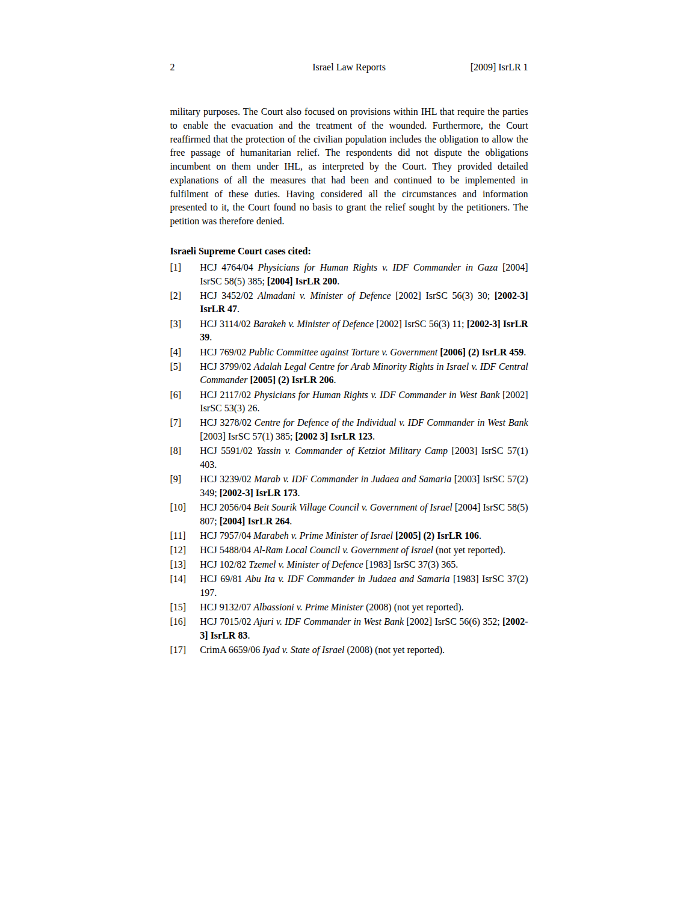2
Israel Law Reports
[2009] IsrLR 1
military purposes. The Court also focused on provisions within IHL that require the parties to enable the evacuation and the treatment of the wounded. Furthermore, the Court reaffirmed that the protection of the civilian population includes the obligation to allow the free passage of humanitarian relief. The respondents did not dispute the obligations incumbent on them under IHL, as interpreted by the Court. They provided detailed explanations of all the measures that had been and continued to be implemented in fulfilment of these duties. Having considered all the circumstances and information presented to it, the Court found no basis to grant the relief sought by the petitioners. The petition was therefore denied.
Israeli Supreme Court cases cited:
[1] HCJ 4764/04 Physicians for Human Rights v. IDF Commander in Gaza [2004] IsrSC 58(5) 385; [2004] IsrLR 200.
[2] HCJ 3452/02 Almadani v. Minister of Defence [2002] IsrSC 56(3) 30; [2002-3] IsrLR 47.
[3] HCJ 3114/02 Barakeh v. Minister of Defence [2002] IsrSC 56(3) 11; [2002-3] IsrLR 39.
[4] HCJ 769/02 Public Committee against Torture v. Government [2006] (2) IsrLR 459.
[5] HCJ 3799/02 Adalah Legal Centre for Arab Minority Rights in Israel v. IDF Central Commander [2005] (2) IsrLR 206.
[6] HCJ 2117/02 Physicians for Human Rights v. IDF Commander in West Bank [2002] IsrSC 53(3) 26.
[7] HCJ 3278/02 Centre for Defence of the Individual v. IDF Commander in West Bank [2003] IsrSC 57(1) 385; [2002 3] IsrLR 123.
[8] HCJ 5591/02 Yassin v. Commander of Ketziot Military Camp [2003] IsrSC 57(1) 403.
[9] HCJ 3239/02 Marab v. IDF Commander in Judaea and Samaria [2003] IsrSC 57(2) 349; [2002-3] IsrLR 173.
[10] HCJ 2056/04 Beit Sourik Village Council v. Government of Israel [2004] IsrSC 58(5) 807; [2004] IsrLR 264.
[11] HCJ 7957/04 Marabeh v. Prime Minister of Israel [2005] (2) IsrLR 106.
[12] HCJ 5488/04 Al-Ram Local Council v. Government of Israel (not yet reported).
[13] HCJ 102/82 Tzemel v. Minister of Defence [1983] IsrSC 37(3) 365.
[14] HCJ 69/81 Abu Ita v. IDF Commander in Judaea and Samaria [1983] IsrSC 37(2) 197.
[15] HCJ 9132/07 Albassioni v. Prime Minister (2008) (not yet reported).
[16] HCJ 7015/02 Ajuri v. IDF Commander in West Bank [2002] IsrSC 56(6) 352; [2002-3] IsrLR 83.
[17] CrimA 6659/06 Iyad v. State of Israel (2008) (not yet reported).